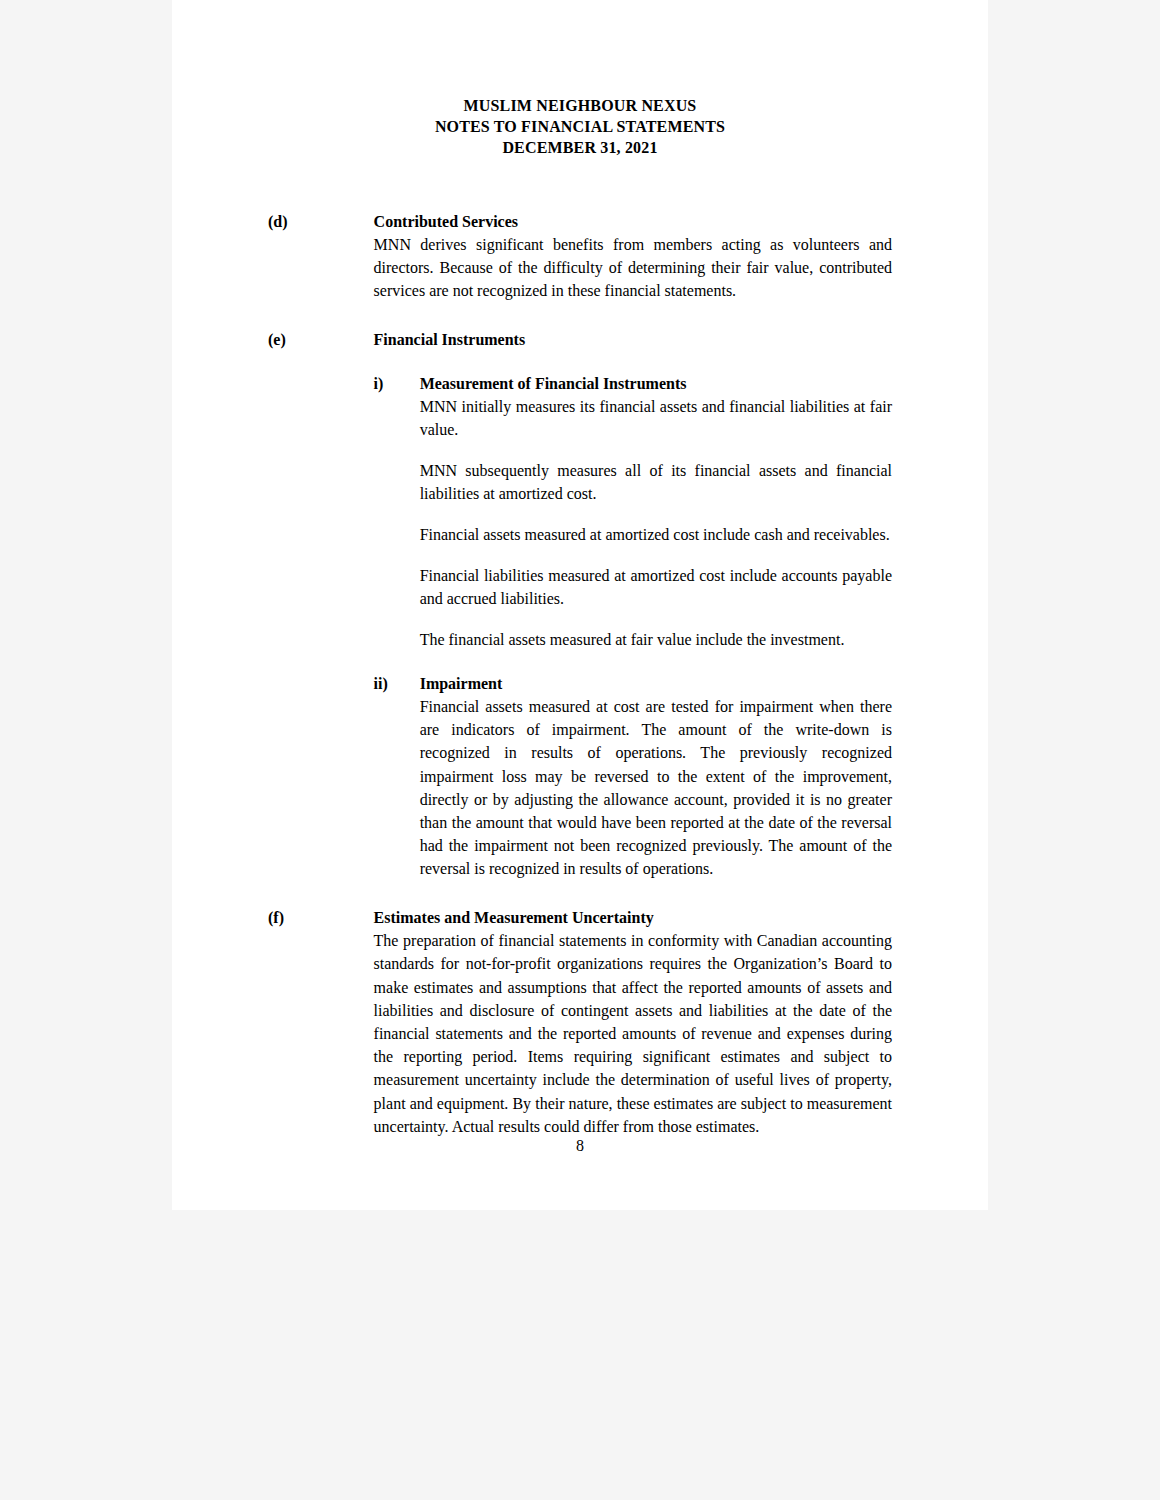Muslim Neighbour Nexus
Notes to Financial Statements
December 31, 2021
(d)
Contributed Services
MNN derives significant benefits from members acting as volunteers and directors. Because of the difficulty of determining their fair value, contributed services are not recognized in these financial statements.
(e)
Financial Instruments
i)
Measurement of Financial Instruments
MNN initially measures its financial assets and financial liabilities at fair value.
MNN subsequently measures all of its financial assets and financial liabilities at amortized cost.
Financial assets measured at amortized cost include cash and receivables.
Financial liabilities measured at amortized cost include accounts payable and accrued liabilities.
The financial assets measured at fair value include the investment.
ii)
Impairment
Financial assets measured at cost are tested for impairment when there are indicators of impairment. The amount of the write-down is recognized in results of operations. The previously recognized impairment loss may be reversed to the extent of the improvement, directly or by adjusting the allowance account, provided it is no greater than the amount that would have been reported at the date of the reversal had the impairment not been recognized previously. The amount of the reversal is recognized in results of operations.
(f)
Estimates and Measurement Uncertainty
The preparation of financial statements in conformity with Canadian accounting standards for not-for-profit organizations requires the Organization’s Board to make estimates and assumptions that affect the reported amounts of assets and liabilities and disclosure of contingent assets and liabilities at the date of the financial statements and the reported amounts of revenue and expenses during the reporting period. Items requiring significant estimates and subject to measurement uncertainty include the determination of useful lives of property, plant and equipment. By their nature, these estimates are subject to measurement uncertainty. Actual results could differ from those estimates.
8